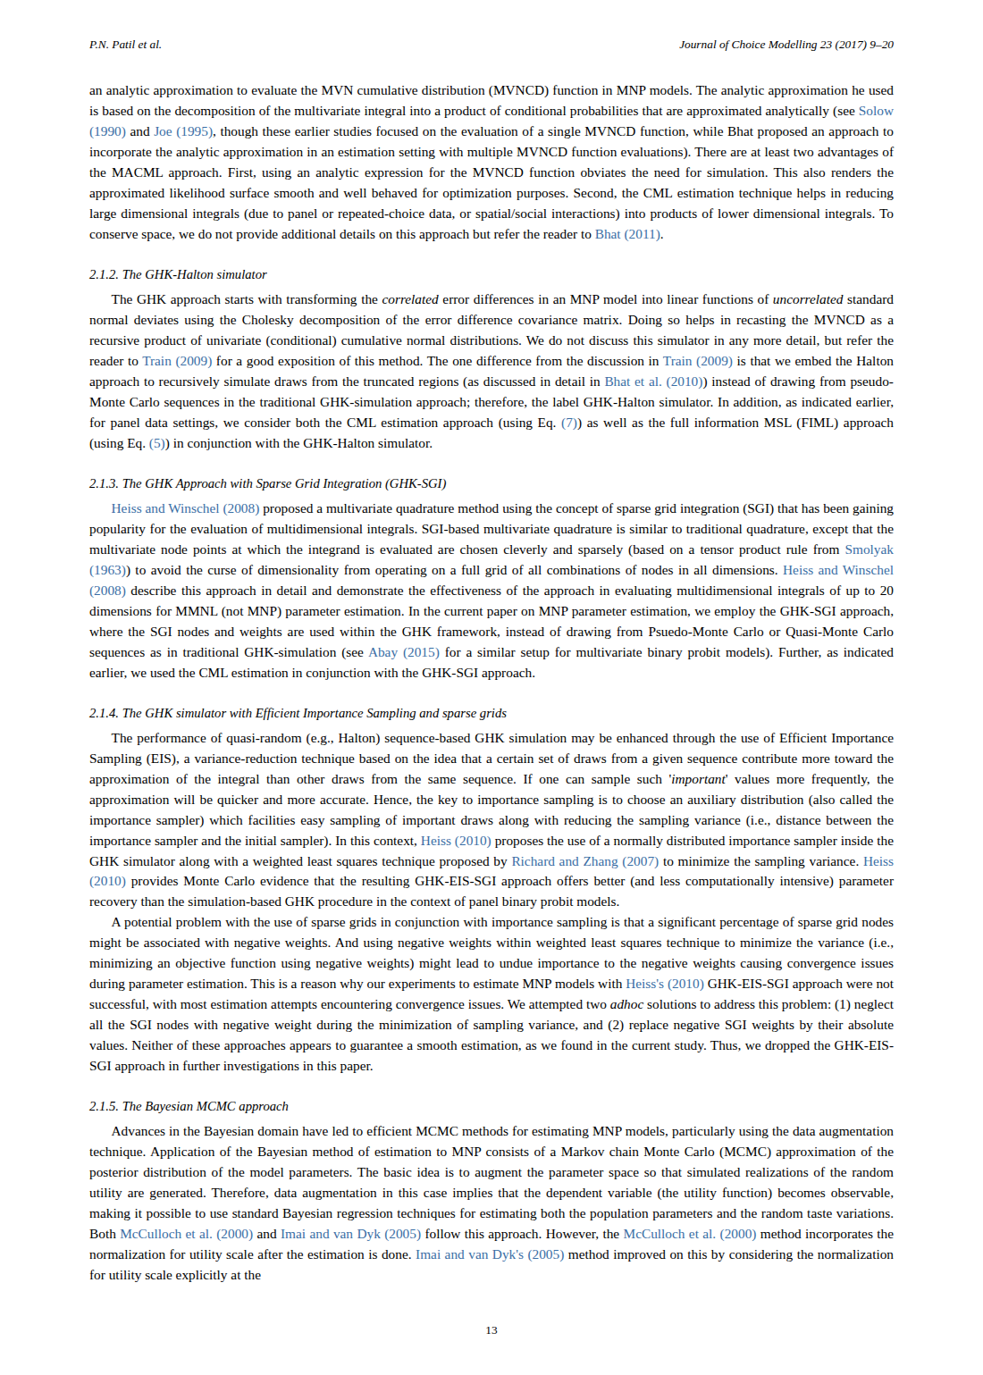P.N. Patil et al.
Journal of Choice Modelling 23 (2017) 9–20
an analytic approximation to evaluate the MVN cumulative distribution (MVNCD) function in MNP models. The analytic approximation he used is based on the decomposition of the multivariate integral into a product of conditional probabilities that are approximated analytically (see Solow (1990) and Joe (1995), though these earlier studies focused on the evaluation of a single MVNCD function, while Bhat proposed an approach to incorporate the analytic approximation in an estimation setting with multiple MVNCD function evaluations). There are at least two advantages of the MACML approach. First, using an analytic expression for the MVNCD function obviates the need for simulation. This also renders the approximated likelihood surface smooth and well behaved for optimization purposes. Second, the CML estimation technique helps in reducing large dimensional integrals (due to panel or repeated-choice data, or spatial/social interactions) into products of lower dimensional integrals. To conserve space, we do not provide additional details on this approach but refer the reader to Bhat (2011).
2.1.2. The GHK-Halton simulator
The GHK approach starts with transforming the correlated error differences in an MNP model into linear functions of uncorrelated standard normal deviates using the Cholesky decomposition of the error difference covariance matrix. Doing so helps in recasting the MVNCD as a recursive product of univariate (conditional) cumulative normal distributions. We do not discuss this simulator in any more detail, but refer the reader to Train (2009) for a good exposition of this method. The one difference from the discussion in Train (2009) is that we embed the Halton approach to recursively simulate draws from the truncated regions (as discussed in detail in Bhat et al. (2010)) instead of drawing from pseudo-Monte Carlo sequences in the traditional GHK-simulation approach; therefore, the label GHK-Halton simulator. In addition, as indicated earlier, for panel data settings, we consider both the CML estimation approach (using Eq. (7)) as well as the full information MSL (FIML) approach (using Eq. (5)) in conjunction with the GHK-Halton simulator.
2.1.3. The GHK Approach with Sparse Grid Integration (GHK-SGI)
Heiss and Winschel (2008) proposed a multivariate quadrature method using the concept of sparse grid integration (SGI) that has been gaining popularity for the evaluation of multidimensional integrals. SGI-based multivariate quadrature is similar to traditional quadrature, except that the multivariate node points at which the integrand is evaluated are chosen cleverly and sparsely (based on a tensor product rule from Smolyak (1963)) to avoid the curse of dimensionality from operating on a full grid of all combinations of nodes in all dimensions. Heiss and Winschel (2008) describe this approach in detail and demonstrate the effectiveness of the approach in evaluating multidimensional integrals of up to 20 dimensions for MMNL (not MNP) parameter estimation. In the current paper on MNP parameter estimation, we employ the GHK-SGI approach, where the SGI nodes and weights are used within the GHK framework, instead of drawing from Psuedo-Monte Carlo or Quasi-Monte Carlo sequences as in traditional GHK-simulation (see Abay (2015) for a similar setup for multivariate binary probit models). Further, as indicated earlier, we used the CML estimation in conjunction with the GHK-SGI approach.
2.1.4. The GHK simulator with Efficient Importance Sampling and sparse grids
The performance of quasi-random (e.g., Halton) sequence-based GHK simulation may be enhanced through the use of Efficient Importance Sampling (EIS), a variance-reduction technique based on the idea that a certain set of draws from a given sequence contribute more toward the approximation of the integral than other draws from the same sequence. If one can sample such 'important' values more frequently, the approximation will be quicker and more accurate. Hence, the key to importance sampling is to choose an auxiliary distribution (also called the importance sampler) which facilities easy sampling of important draws along with reducing the sampling variance (i.e., distance between the importance sampler and the initial sampler). In this context, Heiss (2010) proposes the use of a normally distributed importance sampler inside the GHK simulator along with a weighted least squares technique proposed by Richard and Zhang (2007) to minimize the sampling variance. Heiss (2010) provides Monte Carlo evidence that the resulting GHK-EIS-SGI approach offers better (and less computationally intensive) parameter recovery than the simulation-based GHK procedure in the context of panel binary probit models.
A potential problem with the use of sparse grids in conjunction with importance sampling is that a significant percentage of sparse grid nodes might be associated with negative weights. And using negative weights within weighted least squares technique to minimize the variance (i.e., minimizing an objective function using negative weights) might lead to undue importance to the negative weights causing convergence issues during parameter estimation. This is a reason why our experiments to estimate MNP models with Heiss's (2010) GHK-EIS-SGI approach were not successful, with most estimation attempts encountering convergence issues. We attempted two adhoc solutions to address this problem: (1) neglect all the SGI nodes with negative weight during the minimization of sampling variance, and (2) replace negative SGI weights by their absolute values. Neither of these approaches appears to guarantee a smooth estimation, as we found in the current study. Thus, we dropped the GHK-EIS-SGI approach in further investigations in this paper.
2.1.5. The Bayesian MCMC approach
Advances in the Bayesian domain have led to efficient MCMC methods for estimating MNP models, particularly using the data augmentation technique. Application of the Bayesian method of estimation to MNP consists of a Markov chain Monte Carlo (MCMC) approximation of the posterior distribution of the model parameters. The basic idea is to augment the parameter space so that simulated realizations of the random utility are generated. Therefore, data augmentation in this case implies that the dependent variable (the utility function) becomes observable, making it possible to use standard Bayesian regression techniques for estimating both the population parameters and the random taste variations. Both McCulloch et al. (2000) and Imai and van Dyk (2005) follow this approach. However, the McCulloch et al. (2000) method incorporates the normalization for utility scale after the estimation is done. Imai and van Dyk's (2005) method improved on this by considering the normalization for utility scale explicitly at the
13